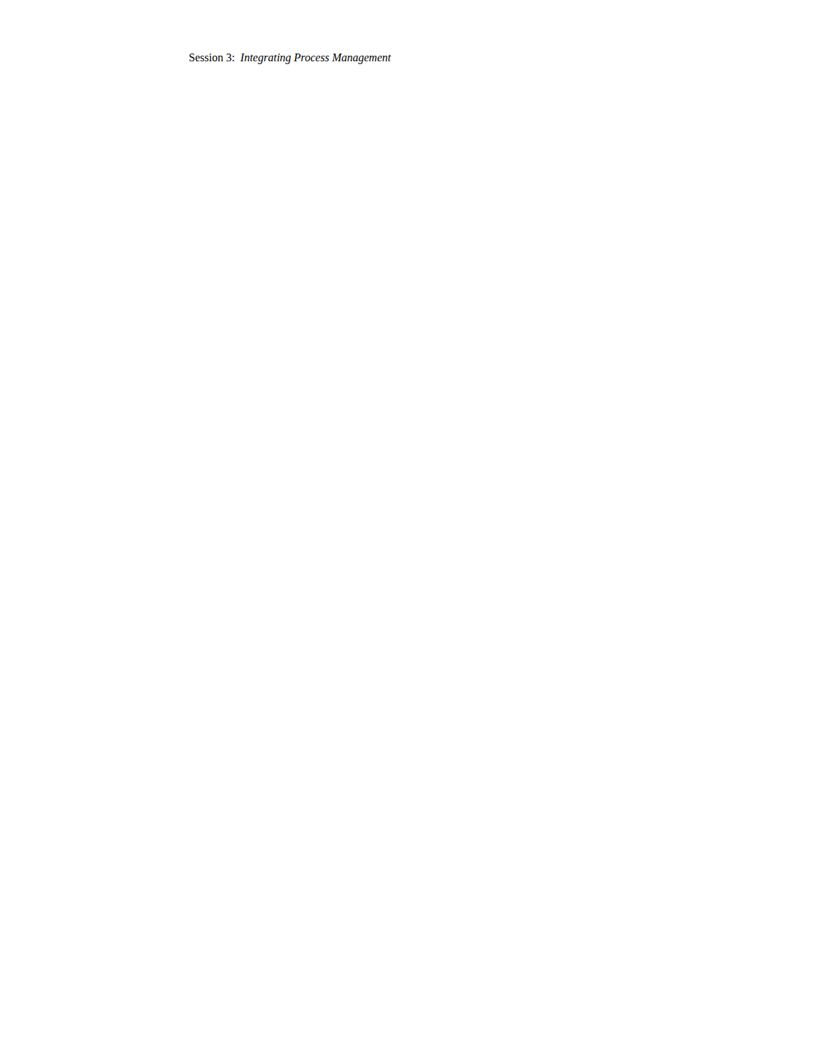Session 3: Integrating Process Management